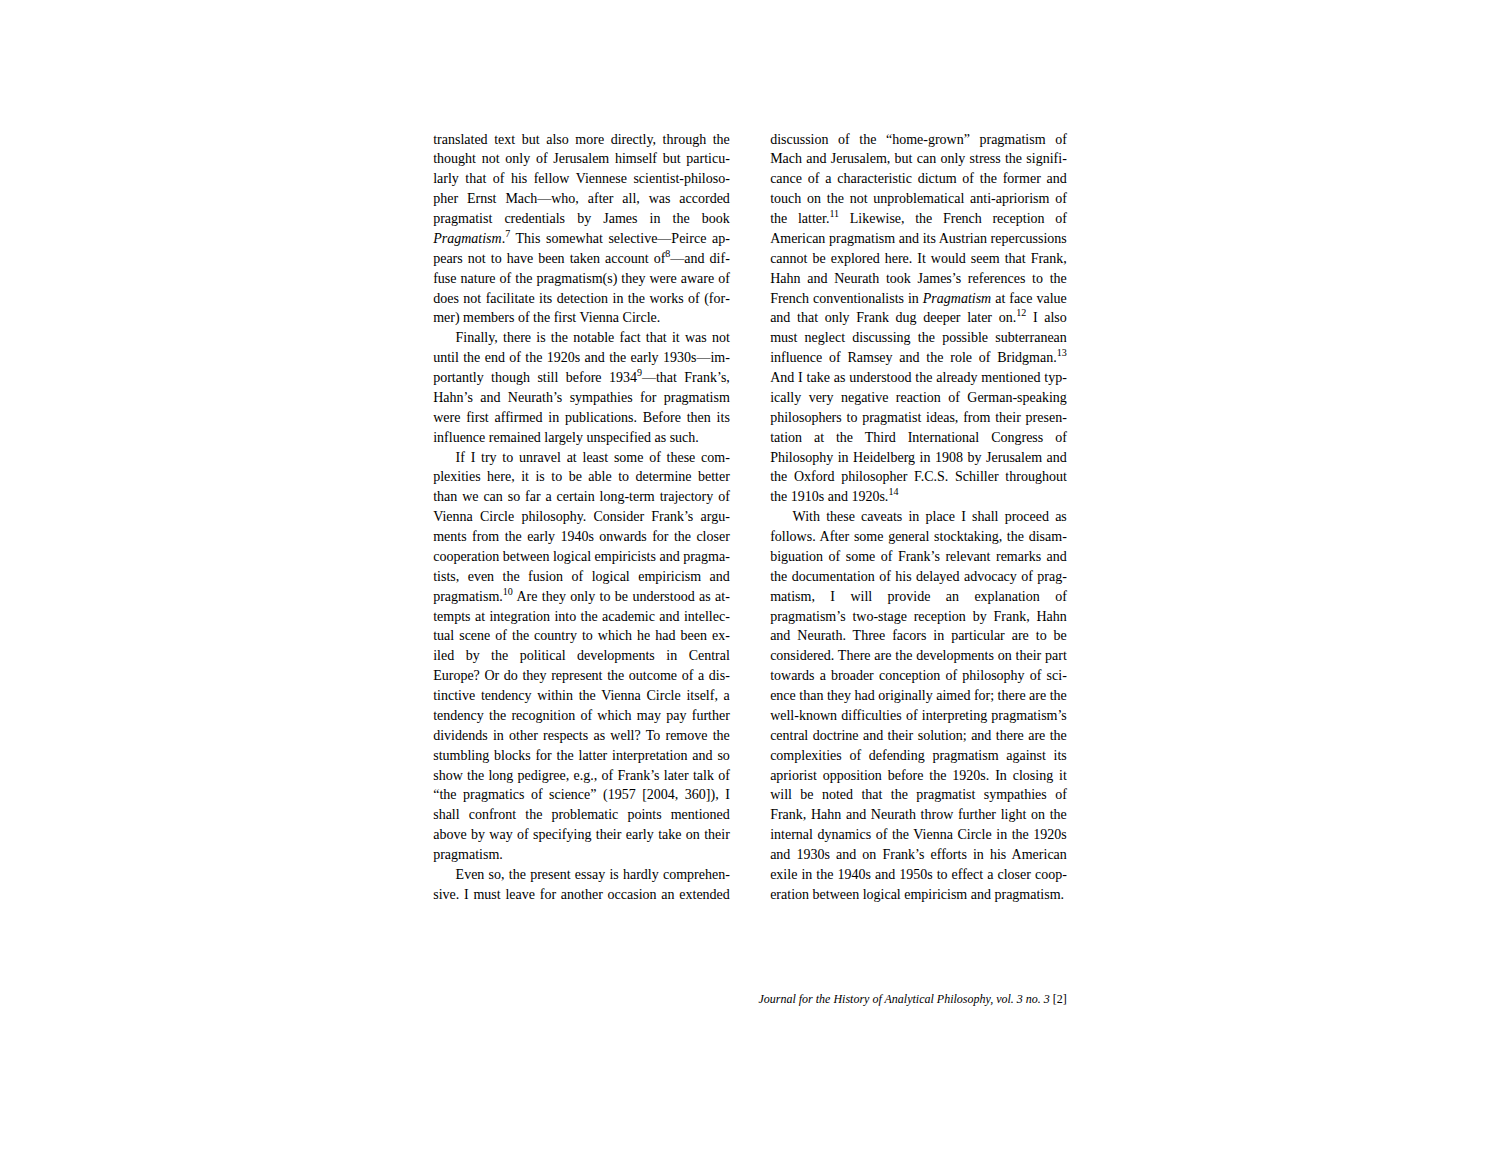translated text but also more directly, through the thought not only of Jerusalem himself but particularly that of his fellow Viennese scientist-philosopher Ernst Mach—who, after all, was accorded pragmatist credentials by James in the book Pragmatism.7 This somewhat selective—Peirce appears not to have been taken account of8—and diffuse nature of the pragmatism(s) they were aware of does not facilitate its detection in the works of (former) members of the first Vienna Circle.
Finally, there is the notable fact that it was not until the end of the 1920s and the early 1930s—importantly though still before 19349—that Frank’s, Hahn’s and Neurath’s sympathies for pragmatism were first affirmed in publications. Before then its influence remained largely unspecified as such.
If I try to unravel at least some of these complexities here, it is to be able to determine better than we can so far a certain long-term trajectory of Vienna Circle philosophy. Consider Frank’s arguments from the early 1940s onwards for the closer cooperation between logical empiricists and pragmatists, even the fusion of logical empiricism and pragmatism.10 Are they only to be understood as attempts at integration into the academic and intellectual scene of the country to which he had been exiled by the political developments in Central Europe? Or do they represent the outcome of a distinctive tendency within the Vienna Circle itself, a tendency the recognition of which may pay further dividends in other respects as well? To remove the stumbling blocks for the latter interpretation and so show the long pedigree, e.g., of Frank’s later talk of “the pragmatics of science” (1957 [2004, 360]), I shall confront the problematic points mentioned above by way of specifying their early take on their pragmatism.
Even so, the present essay is hardly comprehensive. I must leave for another occasion an extended discussion of the “home-grown” pragmatism of Mach and Jerusalem, but can only stress the significance of a characteristic dictum of the former and touch on the not unproblematical anti-apriorism of the latter.11 Likewise, the French reception of American pragmatism and its Austrian repercussions cannot be explored here. It would seem that Frank, Hahn and Neurath took James’s references to the French conventionalists in Pragmatism at face value and that only Frank dug deeper later on.12 I also must neglect discussing the possible subterranean influence of Ramsey and the role of Bridgman.13 And I take as understood the already mentioned typically very negative reaction of German-speaking philosophers to pragmatist ideas, from their presentation at the Third International Congress of Philosophy in Heidelberg in 1908 by Jerusalem and the Oxford philosopher F.C.S. Schiller throughout the 1910s and 1920s.14
With these caveats in place I shall proceed as follows. After some general stocktaking, the disambiguation of some of Frank’s relevant remarks and the documentation of his delayed advocacy of pragmatism, I will provide an explanation of pragmatism’s two-stage reception by Frank, Hahn and Neurath. Three facors in particular are to be considered. There are the developments on their part towards a broader conception of philosophy of science than they had originally aimed for; there are the well-known difficulties of interpreting pragmatism’s central doctrine and their solution; and there are the complexities of defending pragmatism against its apriorist opposition before the 1920s. In closing it will be noted that the pragmatist sympathies of Frank, Hahn and Neurath throw further light on the internal dynamics of the Vienna Circle in the 1920s and 1930s and on Frank’s efforts in his American exile in the 1940s and 1950s to effect a closer cooperation between logical empiricism and pragmatism.
Journal for the History of Analytical Philosophy, vol. 3 no. 3 [2]